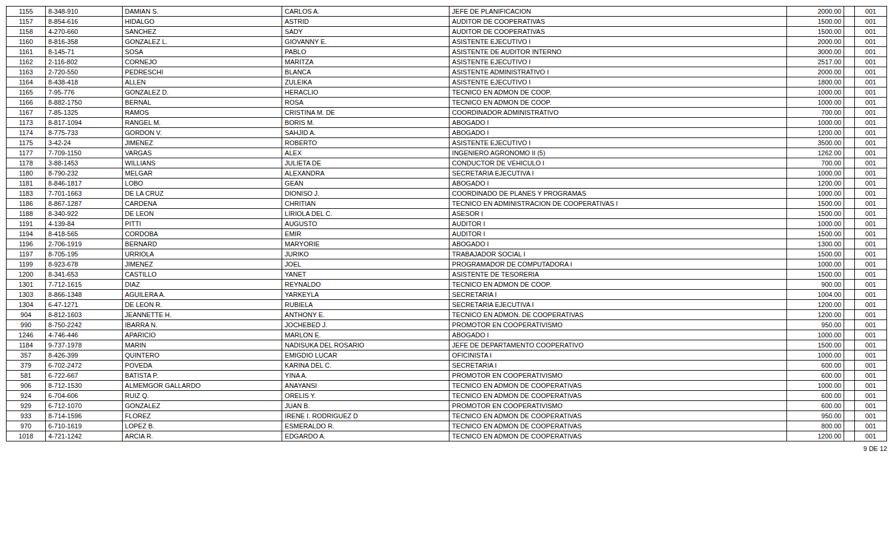| 1155 | 8-348-910 | DAMIAN S. | CARLOS A. | JEFE DE PLANIFICACION | 2000.00 | | 001 |
| 1157 | 8-854-616 | HIDALGO | ASTRID | AUDITOR DE COOPERATIVAS | 1500.00 | | 001 |
| 1158 | 4-270-660 | SANCHEZ | SADY | AUDITOR DE COOPERATIVAS | 1500.00 | | 001 |
| 1160 | 8-816-358 | GONZALEZ L. | GIOVANNY E. | ASISTENTE EJECUTIVO I | 2000.00 | | 001 |
| 1161 | 8-145-71 | SOSA | PABLO | ASISTENTE DE AUDITOR INTERNO | 3000.00 | | 001 |
| 1162 | 2-116-802 | CORNEJO | MARITZA | ASISTENTE EJECUTIVO I | 2517.00 | | 001 |
| 1163 | 2-720-550 | PEDRESCHI | BLANCA | ASISTENTE ADMINISTRATIVO I | 2000.00 | | 001 |
| 1164 | 8-438-418 | ALLEN | ZULEIKA | ASISTENTE EJECUTIVO I | 1800.00 | | 001 |
| 1165 | 7-95-776 | GONZALEZ D. | HERACLIO | TECNICO EN ADMON DE COOP. | 1000.00 | | 001 |
| 1166 | 8-882-1750 | BERNAL | ROSA | TECNICO EN ADMON DE COOP. | 1000.00 | | 001 |
| 1167 | 7-85-1325 | RAMOS | CRISTINA M. DE | COORDINADOR ADMINISTRATIVO | 700.00 | | 001 |
| 1173 | 8-817-1094 | RANGEL M. | BORIS M. | ABOGADO I | 1000.00 | | 001 |
| 1174 | 8-775-733 | GORDON V. | SAHJID A. | ABOGADO I | 1200.00 | | 001 |
| 1175 | 3-42-24 | JIMENEZ | ROBERTO | ASISTENTE EJECUTIVO I | 3500.00 | | 001 |
| 1177 | 7-709-1150 | VARGAS | ALEX | INGENIERO AGRONOMO II (5) | 1262.00 | | 001 |
| 1178 | 3-88-1453 | WILLIANS | JULIETA DE | CONDUCTOR DE VEHICULO I | 700.00 | | 001 |
| 1180 | 8-790-232 | MELGAR | ALEXANDRA | SECRETARIA EJECUTIVA I | 1000.00 | | 001 |
| 1181 | 8-846-1817 | LOBO | GEAN | ABOGADO I | 1200.00 | | 001 |
| 1183 | 7-701-1663 | DE LA CRUZ | DIONISO J. | COORDINADO DE PLANES Y PROGRAMAS | 1000.00 | | 001 |
| 1186 | 8-867-1287 | CARDENA | CHRITIAN | TECNICO EN ADMINISTRACION DE COOPERATIVAS I | 1500.00 | | 001 |
| 1188 | 8-340-922 | DE LEON | LIRIOLA DEL C. | ASESOR I | 1500.00 | | 001 |
| 1191 | 4-139-84 | PITTI | AUGUSTO | AUDITOR I | 1000.00 | | 001 |
| 1194 | 8-418-565 | CORDOBA | EMIR | AUDITOR I | 1500.00 | | 001 |
| 1196 | 2-706-1919 | BERNARD | MARYORIE | ABOGADO I | 1300.00 | | 001 |
| 1197 | 8-705-195 | URRIOLA | JURIKO | TRABAJADOR SOCIAL I | 1500.00 | | 001 |
| 1199 | 8-923-678 | JIMENEZ | JOEL | PROGRAMADOR DE COMPUTADORA I | 1000.00 | | 001 |
| 1200 | 8-341-653 | CASTILLO | YANET | ASISTENTE DE TESORERIA | 1500.00 | | 001 |
| 1301 | 7-712-1615 | DIAZ | REYNALDO | TECNICO EN ADMON DE COOP. | 900.00 | | 001 |
| 1303 | 8-866-1348 | AGUILERA A. | YARKEYLA | SECRETARIA I | 1004.00 | | 001 |
| 1304 | 6-47-1271 | DE LEON R. | RUBIELA | SECRETARIA EJECUTIVA I | 1200.00 | | 001 |
| 904 | 8-812-1603 | JEANNETTE H. | ANTHONY E. | TECNICO EN ADMON. DE COOPERATIVAS | 1200.00 | | 001 |
| 990 | 8-750-2242 | IBARRA N. | JOCHEBED J. | PROMOTOR EN COOPERATIVISMO | 950.00 | | 001 |
| 1246 | 4-746-446 | APARICIO | MARLON E. | ABOGADO I | 1000.00 | | 001 |
| 1184 | 9-737-1978 | MARIN | NADISUKA DEL ROSARIO | JEFE DE DEPARTAMENTO COOPERATIVO | 1500.00 | | 001 |
| 357 | 8-426-399 | QUINTERO | EMIGDIO LUCAR | OFICINISTA I | 1000.00 | | 001 |
| 379 | 6-702-2472 | POVEDA | KARINA DEL C. | SECRETARIA I | 600.00 | | 001 |
| 581 | 6-722-667 | BATISTA P. | YINA A. | PROMOTOR EN COOPERATIVISMO | 600.00 | | 001 |
| 906 | 8-712-1530 | ALMEMGOR GALLARDO | ANAYANSI | TECNICO EN ADMON DE COOPERATIVAS | 1000.00 | | 001 |
| 924 | 6-704-606 | RUIZ Q. | ORELIS Y. | TECNICO EN ADMON DE COOPERATIVAS | 600.00 | | 001 |
| 929 | 6-712-1070 | GONZALEZ | JUAN B. | PROMOTOR EN COOPERATIVISMO | 600.00 | | 001 |
| 933 | 8-714-1596 | FLOREZ | IRENE I. RODRIGUEZ D | TECNICO EN ADMON DE COOPERATIVAS | 950.00 | | 001 |
| 970 | 6-710-1619 | LOPEZ B. | ESMERALDO R. | TECNICO EN ADMON DE COOPERATIVAS | 800.00 | | 001 |
| 1018 | 4-721-1242 | ARCIA R. | EDGARDO A. | TECNICO EN ADMON DE COOPERATIVAS | 1200.00 | | 001 |
9 DE 12